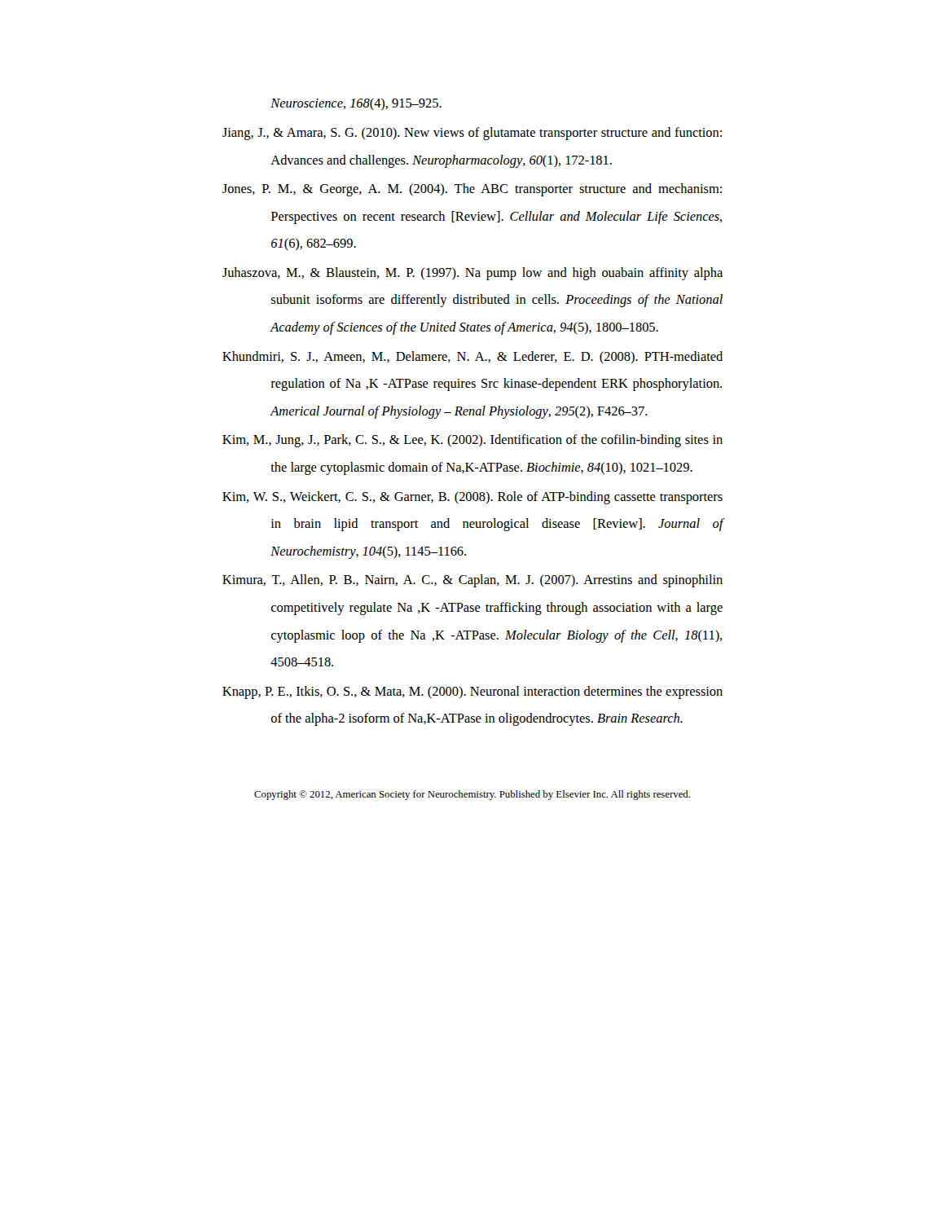Neuroscience, 168(4), 915–925.
Jiang, J., & Amara, S. G. (2010). New views of glutamate transporter structure and function: Advances and challenges. Neuropharmacology, 60(1), 172-181.
Jones, P. M., & George, A. M. (2004). The ABC transporter structure and mechanism: Perspectives on recent research [Review]. Cellular and Molecular Life Sciences, 61(6), 682–699.
Juhaszova, M., & Blaustein, M. P. (1997). Na pump low and high ouabain affinity alpha subunit isoforms are differently distributed in cells. Proceedings of the National Academy of Sciences of the United States of America, 94(5), 1800–1805.
Khundmiri, S. J., Ameen, M., Delamere, N. A., & Lederer, E. D. (2008). PTH-mediated regulation of Na ,K -ATPase requires Src kinase-dependent ERK phosphorylation. Americal Journal of Physiology – Renal Physiology, 295(2), F426–37.
Kim, M., Jung, J., Park, C. S., & Lee, K. (2002). Identification of the cofilin-binding sites in the large cytoplasmic domain of Na,K-ATPase. Biochimie, 84(10), 1021–1029.
Kim, W. S., Weickert, C. S., & Garner, B. (2008). Role of ATP-binding cassette transporters in brain lipid transport and neurological disease [Review]. Journal of Neurochemistry, 104(5), 1145–1166.
Kimura, T., Allen, P. B., Nairn, A. C., & Caplan, M. J. (2007). Arrestins and spinophilin competitively regulate Na ,K -ATPase trafficking through association with a large cytoplasmic loop of the Na ,K -ATPase. Molecular Biology of the Cell, 18(11), 4508–4518.
Knapp, P. E., Itkis, O. S., & Mata, M. (2000). Neuronal interaction determines the expression of the alpha-2 isoform of Na,K-ATPase in oligodendrocytes. Brain Research.
Copyright © 2012, American Society for Neurochemistry. Published by Elsevier Inc. All rights reserved.